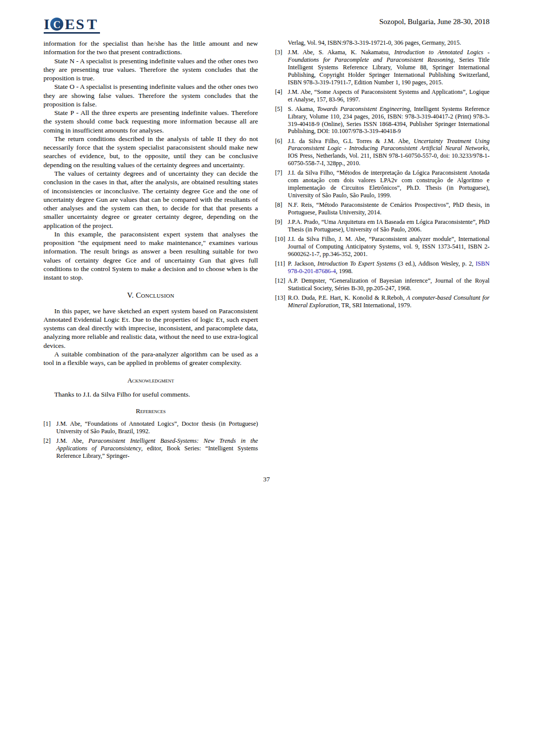I C E S T
Sozopol, Bulgaria, June 28-30, 2018
information for the specialist than he/she has the little amount and new information for the two that present contradictions.
State N - A specialist is presenting indefinite values and the other ones two they are presenting true values. Therefore the system concludes that the proposition is true.
State O - A specialist is presenting indefinite values and the other ones two they are showing false values. Therefore the system concludes that the proposition is false.
State P - All the three experts are presenting indefinite values. Therefore the system should come back requesting more information because all are coming in insufficient amounts for analyses.
The return conditions described in the analysis of table II they do not necessarily force that the system specialist paraconsistent should make new searches of evidence, but, to the opposite, until they can be conclusive depending on the resulting values of the certainty degrees and uncertainty.
The values of certainty degrees and of uncertainty they can decide the conclusion in the cases in that, after the analysis, are obtained resulting states of inconsistencies or inconclusive. The certainty degree Gce and the one of uncertainty degree Gun are values that can be compared with the resultants of other analyses and the system can then, to decide for that that presents a smaller uncertainty degree or greater certainty degree, depending on the application of the project.
In this example, the paraconsistent expert system that analyses the proposition "the equipment need to make maintenance," examines various information. The result brings as answer a been resulting suitable for two values of certainty degree Gce and of uncertainty Gun that gives full conditions to the control System to make a decision and to choose when is the instant to stop.
V. Conclusion
In this paper, we have sketched an expert system based on Paraconsistent Annotated Evidential Logic Eτ. Due to the properties of logic Eτ, such expert systems can deal directly with imprecise, inconsistent, and paracomplete data, analyzing more reliable and realistic data, without the need to use extra-logical devices.
A suitable combination of the para-analyzer algorithm can be used as a tool in a flexible ways, can be applied in problems of greater complexity.
Acknowledgment
Thanks to J.I. da Silva Filho for useful comments.
References
[1] J.M. Abe, “Foundations of Annotated Logics”, Doctor thesis (in Portuguese) University of São Paulo, Brazil, 1992.
[2] J.M. Abe, Paraconsistent Intelligent Based-Systems: New Trends in the Applications of Paraconsistency, editor, Book Series: “Intelligent Systems Reference Library,” Springer-
[2] Verlag, Vol. 94, ISBN:978-3-319-19721-0, 306 pages, Germany, 2015.
[3] J.M. Abe, S. Akama, K. Nakamatsu, Introduction to Annotated Logics - Foundations for Paracomplete and Paraconsistent Reasoning, Series Title Intelligent Systems Reference Library, Volume 88, Springer International Publishing, Copyright Holder Springer International Publishing Switzerland, ISBN 978-3-319-17911-7, Edition Number 1, 190 pages, 2015.
[4] J.M. Abe, “Some Aspects of Paraconsistent Systems and Applications”, Logique et Analyse, 157, 83-96, 1997.
[5] S. Akama, Towards Paraconsistent Engineering, Intelligent Systems Reference Library, Volume 110, 234 pages, 2016, ISBN: 978-3-319-40417-2 (Print) 978-3-319-40418-9 (Online), Series ISSN 1868-4394, Publisher Springer International Publishing, DOI: 10.1007/978-3-319-40418-9
[6] J.I. da Silva Filho, G.L Torres & J.M. Abe, Uncertainty Treatment Using Paraconsistent Logic - Introducing Paraconsistent Artificial Neural Networks, IOS Press, Netherlands, Vol. 211, ISBN 978-1-60750-557-0, doi: 10.3233/978-1-60750-558-7-I, 328pp., 2010.
[7] J.I. da Silva Filho, “Métodos de interpretação da Lógica Paraconsistent Anotada com anotação com dois valores LPA2v com construção de Algoritmo e implementação de Circuitos Eletrônicos”, Ph.D. Thesis (in Portuguese), University of São Paulo, São Paulo, 1999.
[8] N.F. Reis, “Método Paraconsistente de Cenários Prospectivos”, PhD thesis, in Portuguese, Paulista University, 2014.
[9] J.P.A. Prado, “Uma Arquitetura em IA Baseada em Lógica Paraconsistente”, PhD Thesis (in Portuguese), University of São Paulo, 2006.
[10] J.I. da Silva Filho, J. M. Abe, “Paraconsistent analyzer module”, International Journal of Computing Anticipatory Systems, vol. 9, ISSN 1373-5411, ISBN 2-9600262-1-7, pp.346-352, 2001.
[11] P. Jackson, Introduction To Expert Systems (3 ed.), Addison Wesley, p. 2, ISBN 978-0-201-87686-4, 1998.
[12] A.P. Dempster, “Generalization of Bayesian inference”, Journal of the Royal Statistical Society, Séries B-30, pp.205-247, 1968.
[13] R.O. Duda, P.E. Hart, K. Konolid & R.Reboh, A computer-based Consultant for Mineral Exploration, TR, SRI International, 1979.
37